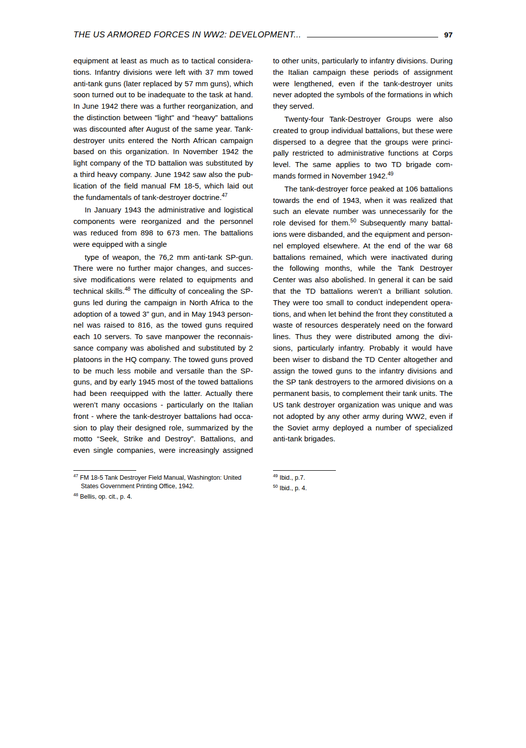THE US ARMORED FORCES IN WW2: DEVELOPMENT... 97
equipment at least as much as to tactical considerations. Infantry divisions were left with 37 mm towed anti-tank guns (later replaced by 57 mm guns), which soon turned out to be inadequate to the task at hand. In June 1942 there was a further reorganization, and the distinction between "light" and “heavy” battalions was discounted after August of the same year. Tank-destroyer units entered the North African campaign based on this organization. In November 1942 the light company of the TD battalion was substituted by a third heavy company. June 1942 saw also the publication of the field manual FM 18-5, which laid out the fundamentals of tank-destroyer doctrine.47
In January 1943 the administrative and logistical components were reorganized and the personnel was reduced from 898 to 673 men. The battalions were equipped with a single
type of weapon, the 76,2 mm anti-tank SP-gun. There were no further major changes, and successive modifications were related to equipments and technical skills.48 The difficulty of concealing the SP-guns led during the campaign in North Africa to the adoption of a towed 3” gun, and in May 1943 personnel was raised to 816, as the towed guns required each 10 servers. To save manpower the reconnaissance company was abolished and substituted by 2 platoons in the HQ company. The towed guns proved to be much less mobile and versatile than the SP-guns, and by early 1945 most of the towed battalions had been reequipped with the latter. Actually there weren’t many occasions - particularly on the Italian front - where the tank-destroyer battalions had occasion to play their designed role, summarized by the motto “Seek, Strike and Destroy”. Battalions, and even single companies, were increasingly assigned to other units, particularly to infantry divisions. During the Italian campaign these periods of assignment were lengthened, even if the tank-destroyer units never adopted the symbols of the formations in which they served.
Twenty-four Tank-Destroyer Groups were also created to group individual battalions, but these were dispersed to a degree that the groups were principally restricted to administrative functions at Corps level. The same applies to two TD brigade commands formed in November 1942.49
The tank-destroyer force peaked at 106 battalions towards the end of 1943, when it was realized that such an elevate number was unnecessarily for the role devised for them.50 Subsequently many battalions were disbanded, and the equipment and personnel employed elsewhere. At the end of the war 68 battalions remained, which were inactivated during the following months, while the Tank Destroyer Center was also abolished. In general it can be said that the TD battalions weren’t a brilliant solution. They were too small to conduct independent operations, and when let behind the front they constituted a waste of resources desperately need on the forward lines. Thus they were distributed among the divisions, particularly infantry. Probably it would have been wiser to disband the TD Center altogether and assign the towed guns to the infantry divisions and the SP tank destroyers to the armored divisions on a permanent basis, to complement their tank units. The US tank destroyer organization was unique and was not adopted by any other army during WW2, even if the Soviet army deployed a number of specialized anti-tank brigades.
47 FM 18-5 Tank Destroyer Field Manual, Washington: United States Government Printing Office, 1942.
48 Bellis, op. cit., p. 4.
49 Ibid., p.7.
50 Ibid., p. 4.